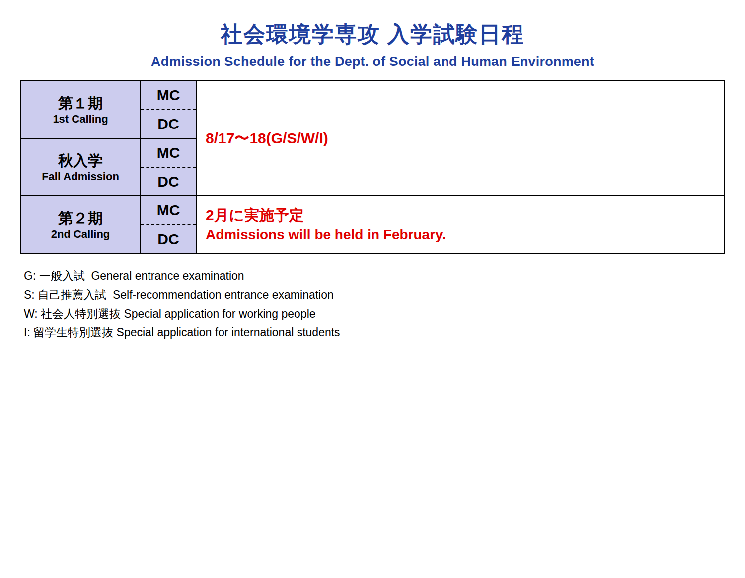社会環境学専攻 入学試験日程
Admission Schedule for the Dept. of Social and Human Environment
| 第１期 1st Calling | MC | 8/17〜18(G/S/W/I) |
| DC |
| 秋入学 Fall Admission | MC |
| DC |
| 第２期 2nd Calling | MC | 2月に実施予定 Admissions will be held in February. |
| DC |
G: 一般入試 General entrance examination
S: 自己推薦入試 Self-recommendation entrance examination
W: 社会人特別選抜 Special application for working people
I: 留学生特別選抜 Special application for international students